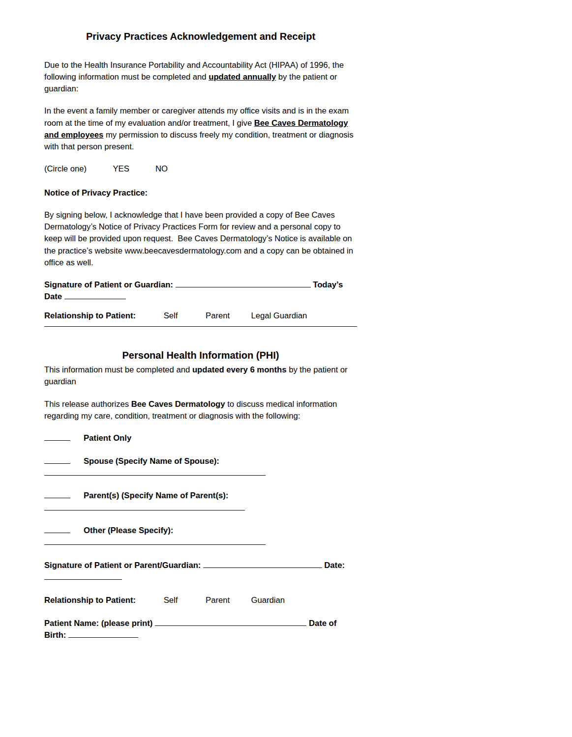Privacy Practices Acknowledgement and Receipt
Due to the Health Insurance Portability and Accountability Act (HIPAA) of 1996, the following information must be completed and updated annually by the patient or guardian:
In the event a family member or caregiver attends my office visits and is in the exam room at the time of my evaluation and/or treatment, I give Bee Caves Dermatology and employees my permission to discuss freely my condition, treatment or diagnosis with that person present.
(Circle one) YES NO
Notice of Privacy Practice:
By signing below, I acknowledge that I have been provided a copy of Bee Caves Dermatology’s Notice of Privacy Practices Form for review and a personal copy to keep will be provided upon request. Bee Caves Dermatology’s Notice is available on the practice’s website www.beecavesdermatology.com and a copy can be obtained in office as well.
Signature of Patient or Guardian: Today’s Date
Relationship to Patient: Self Parent Legal Guardian
Personal Health Information (PHI)
This information must be completed and updated every 6 months by the patient or guardian
This release authorizes Bee Caves Dermatology to discuss medical information regarding my care, condition, treatment or diagnosis with the following:
Patient Only
Spouse (Specify Name of Spouse):
Parent(s) (Specify Name of Parent(s):
Other (Please Specify):
Signature of Patient or Parent/Guardian: Date:
Relationship to Patient: Self Parent Guardian
Patient Name: (please print) Date of Birth: